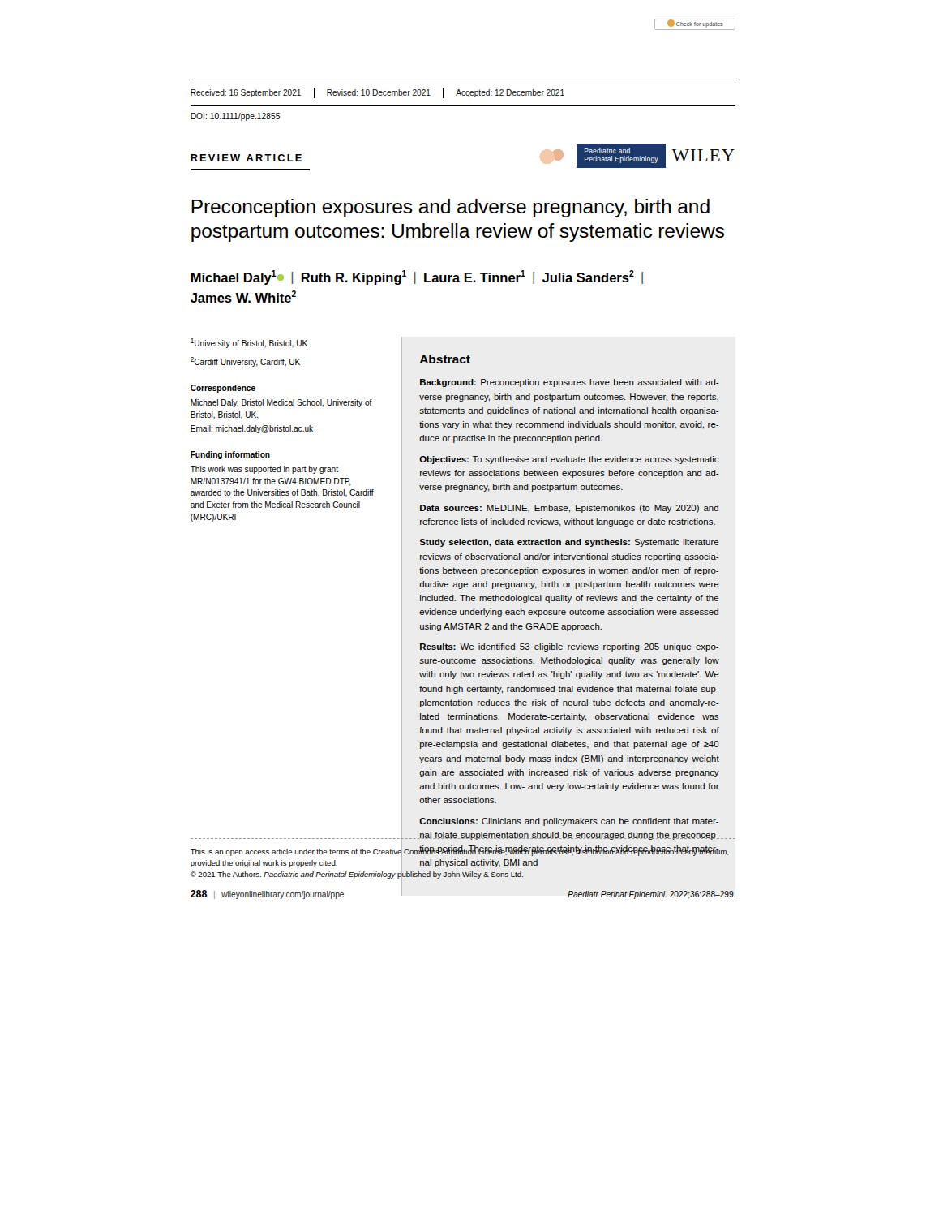Check for updates
Received: 16 September 2021 Revised: 10 December 2021 Accepted: 12 December 2021
DOI: 10.1111/ppe.12855
Review Article
Paediatric and
Perinatal Epidemiology
WILEY
Preconception exposures and adverse pregnancy, birth and postpartum outcomes: Umbrella review of systematic reviews
Michael Daly1 |Ruth R. Kipping1|Laura E. Tinner1|Julia Sanders2|
James W. White2
1University of Bristol, Bristol, UK
2Cardiff University, Cardiff, UK
Correspondence
Michael Daly, Bristol Medical School, University of Bristol, Bristol, UK.
Email: michael.daly@bristol.ac.uk
Funding information
This work was supported in part by grant MR/N0137941/1 for the GW4 BIOMED DTP, awarded to the Universities of Bath, Bristol, Cardiff and Exeter from the Medical Research Council (MRC)/UKRI
Abstract
Background: Preconception exposures have been associated with adverse pregnancy, birth and postpartum outcomes. However, the reports, statements and guidelines of national and international health organisations vary in what they recommend individuals should monitor, avoid, reduce or practise in the preconception period.
Objectives: To synthesise and evaluate the evidence across systematic reviews for associations between exposures before conception and adverse pregnancy, birth and postpartum outcomes.
Data sources: MEDLINE, Embase, Epistemonikos (to May 2020) and reference lists of included reviews, without language or date restrictions.
Study selection, data extraction and synthesis: Systematic literature reviews of observational and/or interventional studies reporting associations between preconception exposures in women and/or men of reproductive age and pregnancy, birth or postpartum health outcomes were included. The methodological quality of reviews and the certainty of the evidence underlying each exposure-outcome association were assessed using AMSTAR 2 and the GRADE approach.
Results: We identified 53 eligible reviews reporting 205 unique exposure-outcome associations. Methodological quality was generally low with only two reviews rated as 'high' quality and two as 'moderate'. We found high-certainty, randomised trial evidence that maternal folate supplementation reduces the risk of neural tube defects and anomaly-related terminations. Moderate-certainty, observational evidence was found that maternal physical activity is associated with reduced risk of pre-eclampsia and gestational diabetes, and that paternal age of ≥40 years and maternal body mass index (BMI) and interpregnancy weight gain are associated with increased risk of various adverse pregnancy and birth outcomes. Low- and very low-certainty evidence was found for other associations.
Conclusions: Clinicians and policymakers can be confident that maternal folate supplementation should be encouraged during the preconception period. There is moderate certainty in the evidence base that maternal physical activity, BMI and
This is an open access article under the terms of the Creative Commons Attribution License, which permits use, distribution and reproduction in any medium, provided the original work is properly cited.
© 2021 The Authors. Paediatric and Perinatal Epidemiology published by John Wiley & Sons Ltd.
288|wileyonlinelibrary.com/journal/ppe
Paediatr Perinat Epidemiol. 2022;36:288–299.